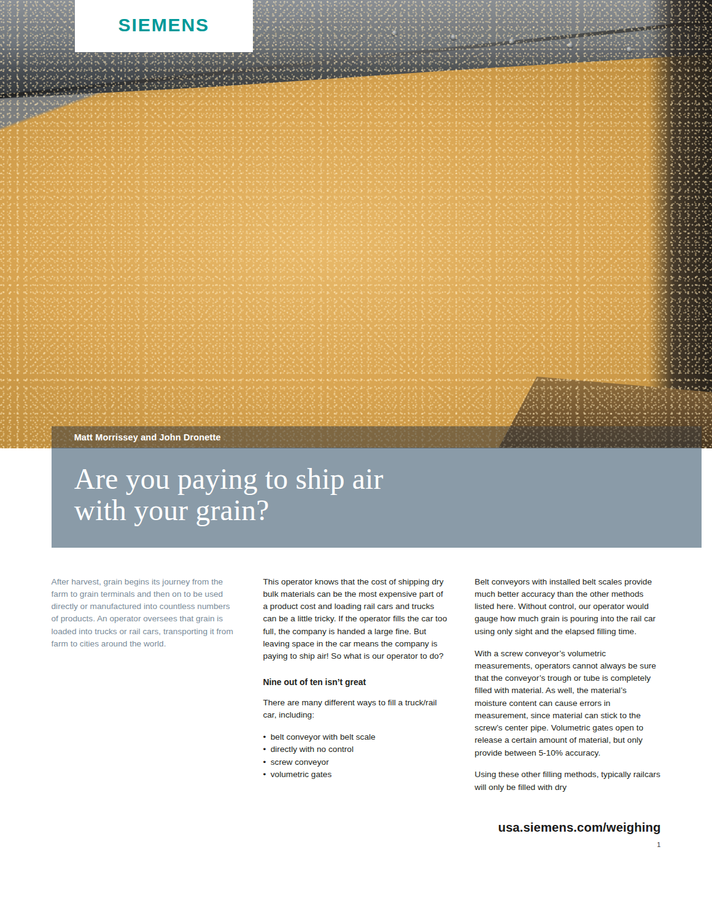SIEMENS
Matt Morrissey and John Dronette
Are you paying to ship air
with your grain?
After harvest, grain begins its journey from the farm to grain terminals and then on to be used directly or manufactured into countless numbers of products. An operator oversees that grain is loaded into trucks or rail cars, transporting it from farm to cities around the world.
This operator knows that the cost of shipping dry bulk materials can be the most expensive part of a product cost and loading rail cars and trucks can be a little tricky. If the operator fills the car too full, the company is handed a large fine. But leaving space in the car means the company is paying to ship air! So what is our operator to do?
Nine out of ten isn’t great
There are many different ways to fill a truck/rail car, including:
belt conveyor with belt scale
directly with no control
screw conveyor
volumetric gates
Belt conveyors with installed belt scales provide much better accuracy than the other methods listed here. Without control, our operator would gauge how much grain is pouring into the rail car using only sight and the elapsed filling time.
With a screw conveyor’s volumetric measurements, operators cannot always be sure that the conveyor’s trough or tube is completely filled with material. As well, the material’s moisture content can cause errors in measurement, since material can stick to the screw’s center pipe. Volumetric gates open to release a certain amount of material, but only provide between 5-10% accuracy.
Using these other filling methods, typically railcars will only be filled with dry
usa.siemens.com/weighing
1